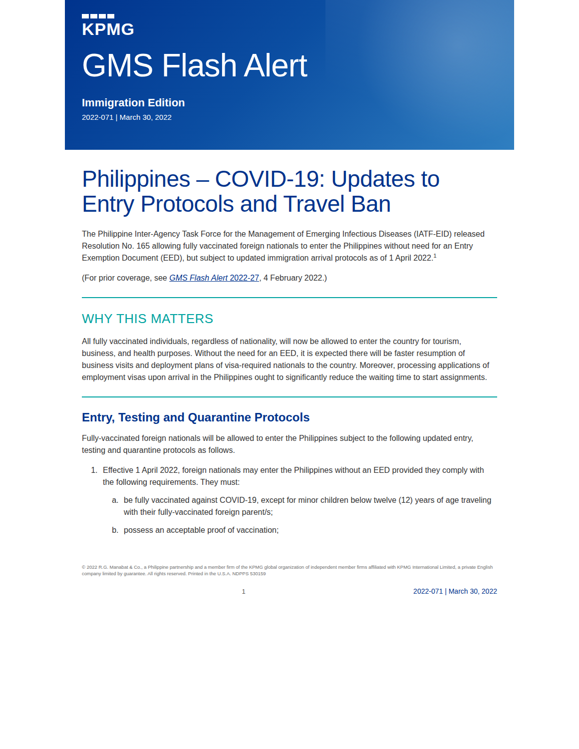KPMG
GMS Flash Alert
Immigration Edition
2022-071 | March 30, 2022
Philippines – COVID-19: Updates to Entry Protocols and Travel Ban
The Philippine Inter-Agency Task Force for the Management of Emerging Infectious Diseases (IATF-EID) released Resolution No. 165 allowing fully vaccinated foreign nationals to enter the Philippines without need for an Entry Exemption Document (EED), but subject to updated immigration arrival protocols as of 1 April 2022.1
(For prior coverage, see GMS Flash Alert 2022-27, 4 February 2022.)
Why this matters
All fully vaccinated individuals, regardless of nationality, will now be allowed to enter the country for tourism, business, and health purposes. Without the need for an EED, it is expected there will be faster resumption of business visits and deployment plans of visa-required nationals to the country. Moreover, processing applications of employment visas upon arrival in the Philippines ought to significantly reduce the waiting time to start assignments.
Entry, Testing and Quarantine Protocols
Fully-vaccinated foreign nationals will be allowed to enter the Philippines subject to the following updated entry, testing and quarantine protocols as follows.
Effective 1 April 2022, foreign nationals may enter the Philippines without an EED provided they comply with the following requirements. They must:
be fully vaccinated against COVID-19, except for minor children below twelve (12) years of age traveling with their fully-vaccinated foreign parent/s;
possess an acceptable proof of vaccination;
© 2022 R.G. Manabat & Co., a Philippine partnership and a member firm of the KPMG global organization of independent member firms affiliated with KPMG International Limited, a private English company limited by guarantee. All rights reserved. Printed in the U.S.A. NDPPS 530159
1
2022-071 | March 30, 2022